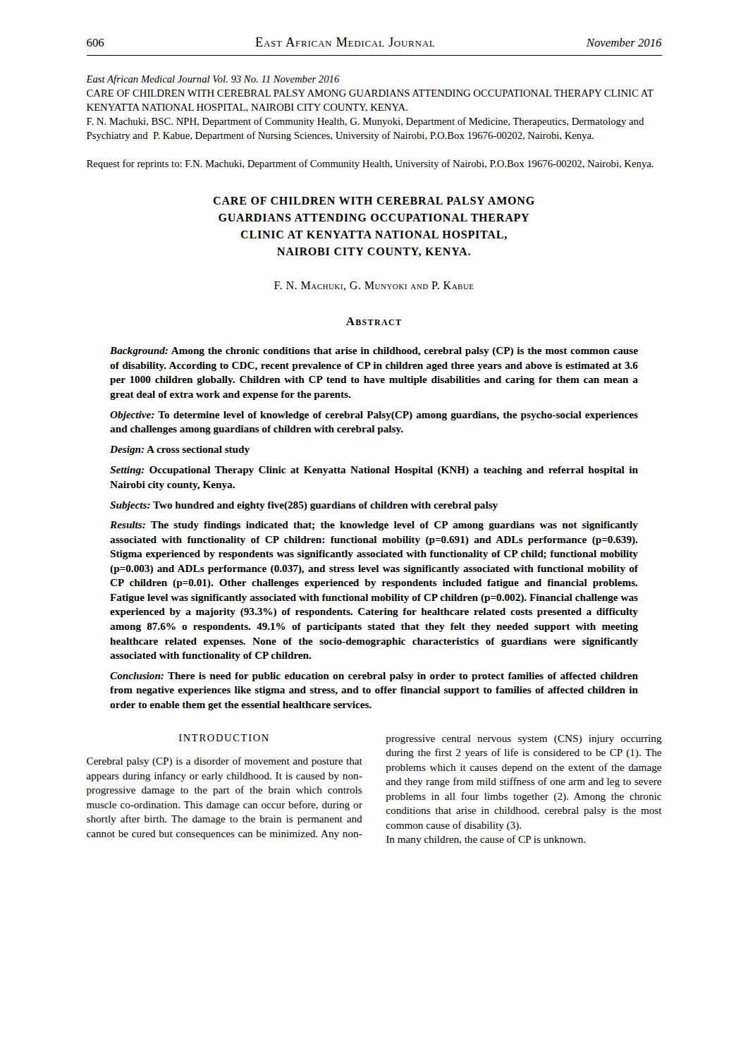606 East African Medical Journal November 2016
East African Medical Journal Vol. 93 No. 11 November 2016
Care of children with cerebral palsy among guardians attending occupational therapy clinic at Kenyatta National Hospital, Nairobi City County, Kenya.
F. N. Machuki, BSC. NPH, Department of Community Health, G. Munyoki, Department of Medicine, Therapeutics, Dermatology and Psychiatry and P. Kabue, Department of Nursing Sciences, University of Nairobi, P.O.Box 19676-00202, Nairobi, Kenya.
Request for reprints to: F.N. Machuki, Department of Community Health, University of Nairobi, P.O.Box 19676-00202, Nairobi, Kenya.
Care of Children with Cerebral Palsy Among
Guardians Attending Occupational Therapy
Clinic at Kenyatta National Hospital,
Nairobi City County, Kenya.
F. N. Machuki, G. Munyoki and P. Kabue
Abstract
Background: Among the chronic conditions that arise in childhood, cerebral palsy (CP) is the most common cause of disability. According to CDC, recent prevalence of CP in children aged three years and above is estimated at 3.6 per 1000 children globally. Children with CP tend to have multiple disabilities and caring for them can mean a great deal of extra work and expense for the parents.
Objective: To determine level of knowledge of cerebral Palsy(CP) among guardians, the psycho-social experiences and challenges among guardians of children with cerebral palsy.
Design: A cross sectional study
Setting: Occupational Therapy Clinic at Kenyatta National Hospital (KNH) a teaching and referral hospital in Nairobi city county, Kenya.
Subjects: Two hundred and eighty five(285) guardians of children with cerebral palsy
Results: The study findings indicated that; the knowledge level of CP among guardians was not significantly associated with functionality of CP children: functional mobility (p=0.691) and ADLs performance (p=0.639). Stigma experienced by respondents was significantly associated with functionality of CP child; functional mobility (p=0.003) and ADLs performance (0.037), and stress level was significantly associated with functional mobility of CP children (p=0.01). Other challenges experienced by respondents included fatigue and financial problems. Fatigue level was significantly associated with functional mobility of CP children (p=0.002). Financial challenge was experienced by a majority (93.3%) of respondents. Catering for healthcare related costs presented a difficulty among 87.6% o respondents. 49.1% of participants stated that they felt they needed support with meeting healthcare related expenses. None of the socio-demographic characteristics of guardians were significantly associated with functionality of CP children.
Conclusion: There is need for public education on cerebral palsy in order to protect families of affected children from negative experiences like stigma and stress, and to offer financial support to families of affected children in order to enable them get the essential healthcare services.
Introduction
Cerebral palsy (CP) is a disorder of movement and posture that appears during infancy or early childhood. It is caused by non-progressive damage to the part of the brain which controls muscle co-ordination. This damage can occur before, during or shortly after birth. The damage to the brain is permanent and cannot be cured but consequences can be minimized. Any non-progressive central nervous system (CNS) injury occurring during the first 2 years of life is considered to be CP (1). The problems which it causes depend on the extent of the damage and they range from mild stiffness of one arm and leg to severe problems in all four limbs together (2). Among the chronic conditions that arise in childhood, cerebral palsy is the most common cause of disability (3).
In many children, the cause of CP is unknown.